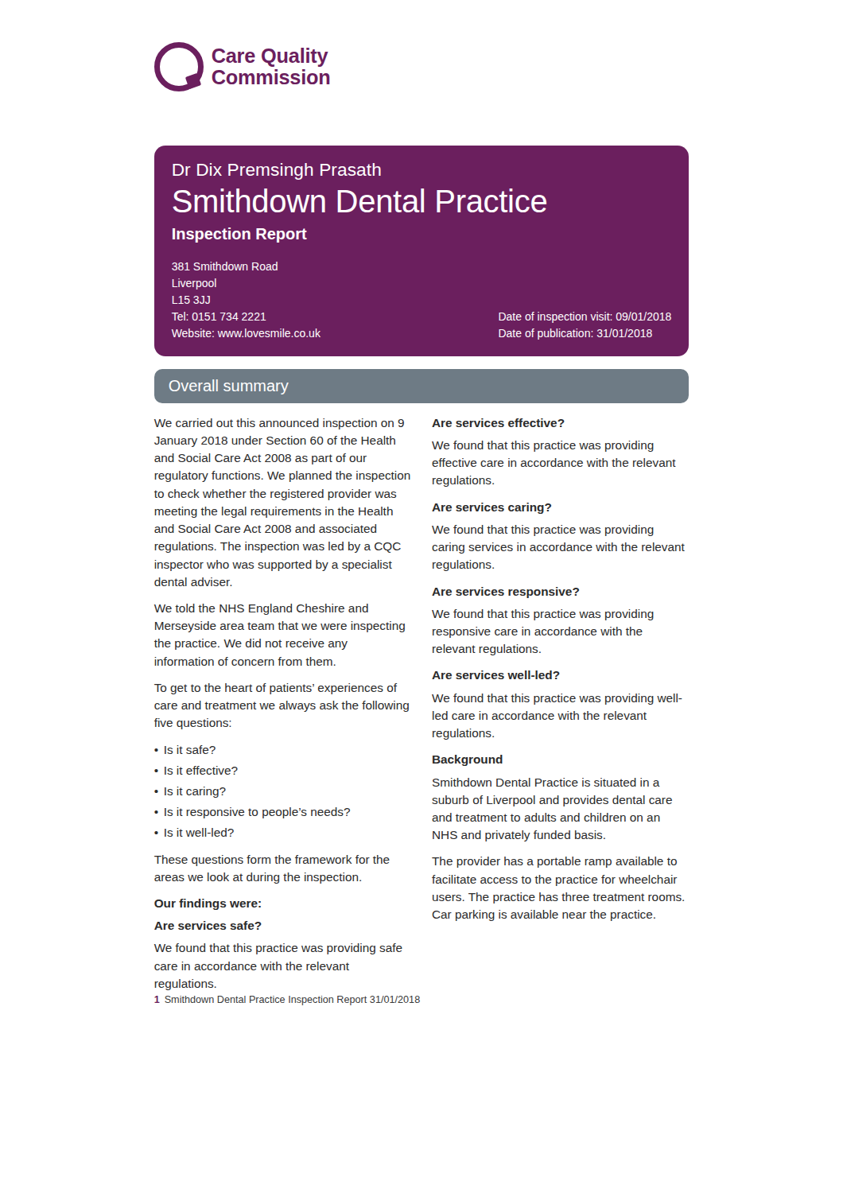Care Quality
Commission
Dr Dix Premsingh Prasath
Smithdown Dental Practice
Inspection Report
381 Smithdown Road
Liverpool
L15 3JJ
Tel: 0151 734 2221
Website: www.lovesmile.co.uk
Date of inspection visit: 09/01/2018
Date of publication: 31/01/2018
Overall summary
We carried out this announced inspection on 9 January 2018 under Section 60 of the Health and Social Care Act 2008 as part of our regulatory functions. We planned the inspection to check whether the registered provider was meeting the legal requirements in the Health and Social Care Act 2008 and associated regulations. The inspection was led by a CQC inspector who was supported by a specialist dental adviser.
We told the NHS England Cheshire and Merseyside area team that we were inspecting the practice. We did not receive any information of concern from them.
To get to the heart of patients’ experiences of care and treatment we always ask the following five questions:
Is it safe?
Is it effective?
Is it caring?
Is it responsive to people’s needs?
Is it well-led?
These questions form the framework for the areas we look at during the inspection.
Our findings were:
Are services safe?
We found that this practice was providing safe care in accordance with the relevant regulations.
Are services effective?
We found that this practice was providing effective care in accordance with the relevant regulations.
Are services caring?
We found that this practice was providing caring services in accordance with the relevant regulations.
Are services responsive?
We found that this practice was providing responsive care in accordance with the relevant regulations.
Are services well-led?
We found that this practice was providing well-led care in accordance with the relevant regulations.
Background
Smithdown Dental Practice is situated in a suburb of Liverpool and provides dental care and treatment to adults and children on an NHS and privately funded basis.
The provider has a portable ramp available to facilitate access to the practice for wheelchair users. The practice has three treatment rooms. Car parking is available near the practice.
1 Smithdown Dental Practice Inspection Report 31/01/2018